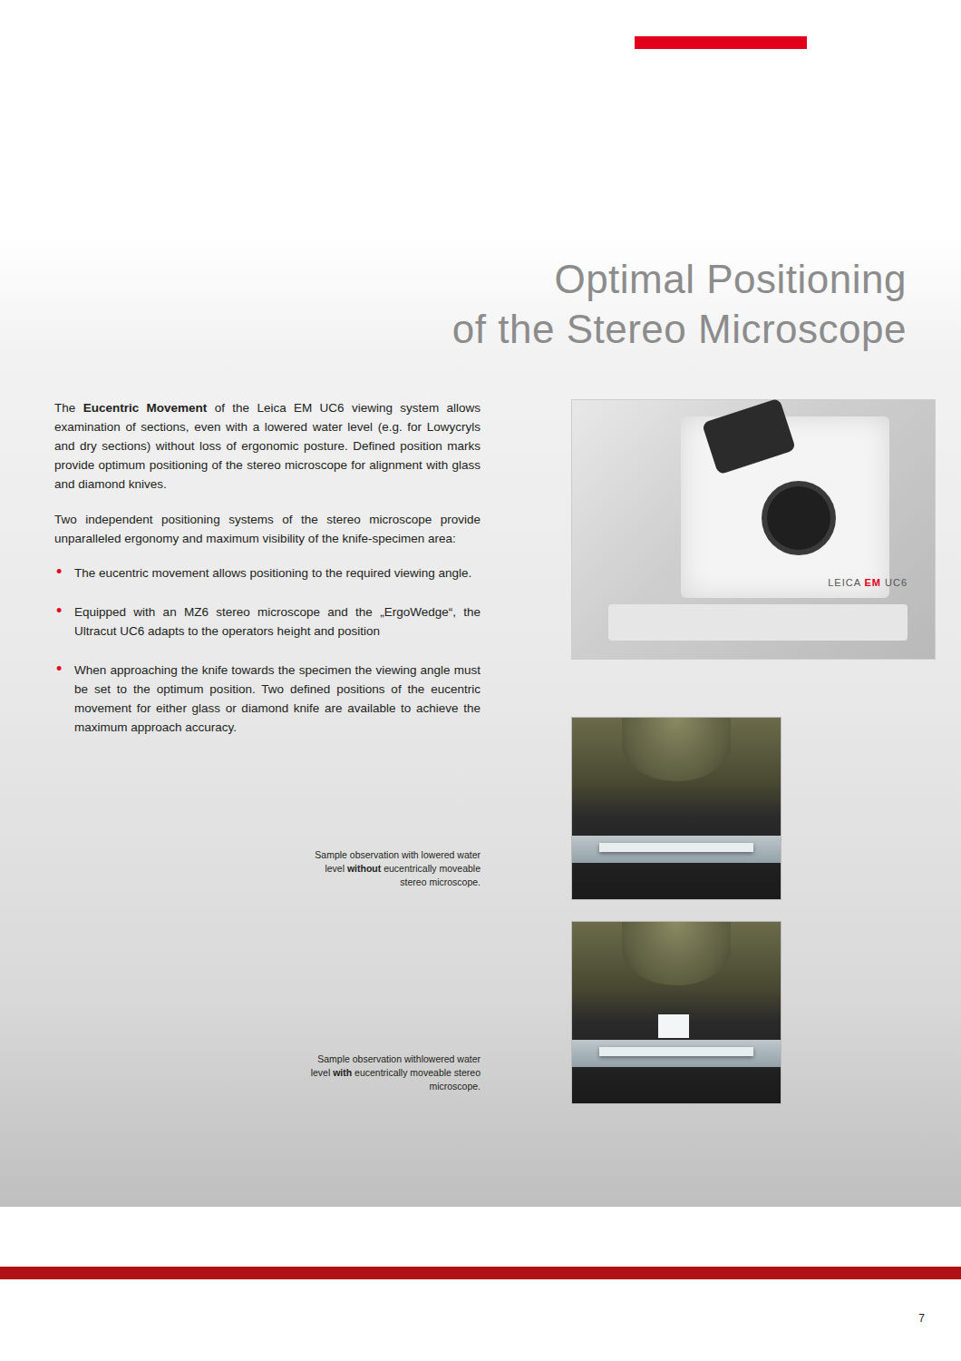Optimal Positioningof the Stereo Microscope
The Eucentric Movement of the Leica EM UC6 viewing system allows examination of sections, even with a lowered water level (e.g. for Lowycryls and dry sections) without loss of ergonomic posture. Defined position marks provide optimum positioning of the stereo microscope for alignment with glass and diamond knives.
Two independent positioning systems of the stereo microscope provide unparalleled ergonomy and maximum visibility of the knife-specimen area:
The eucentric movement allows positioning to the required viewing angle.
Equipped with an MZ6 stereo microscope and the „ErgoWedge“, the Ultracut UC6 adapts to the operators height and position
When approaching the knife towards the specimen the viewing angle must be set to the optimum position. Two defined positions of the eucentric movement for either glass or diamond knife are available to achieve the maximum approach accuracy.
Sample observation with lowered water level without eucentrically moveable stereo microscope.
Sample observation withlowered water level with eucentrically moveable stereo microscope.
LEICA EM UC6
7